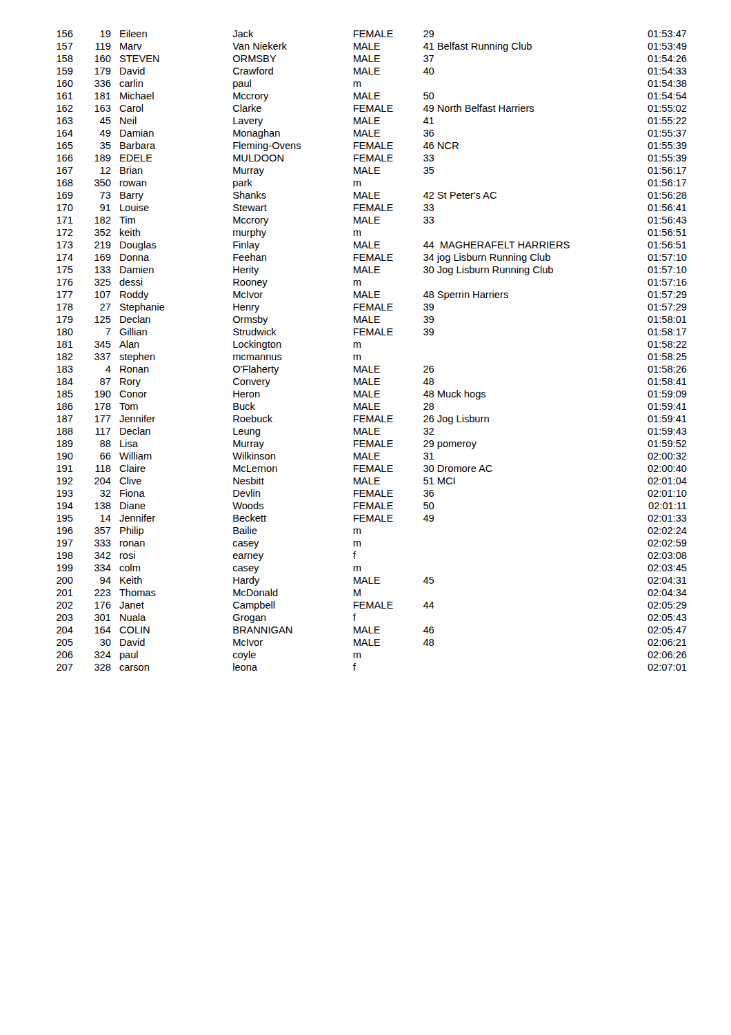| 156 | 19 | Eileen | Jack | FEMALE | 29 | 01:53:47 |
| 157 | 119 | Marv | Van Niekerk | MALE | 41 Belfast Running Club | 01:53:49 |
| 158 | 160 | STEVEN | ORMSBY | MALE | 37 | 01:54:26 |
| 159 | 179 | David | Crawford | MALE | 40 | 01:54:33 |
| 160 | 336 | carlin | paul | m | | 01:54:38 |
| 161 | 181 | Michael | Mccrory | MALE | 50 | 01:54:54 |
| 162 | 163 | Carol | Clarke | FEMALE | 49 North Belfast Harriers | 01:55:02 |
| 163 | 45 | Neil | Lavery | MALE | 41 | 01:55:22 |
| 164 | 49 | Damian | Monaghan | MALE | 36 | 01:55:37 |
| 165 | 35 | Barbara | Fleming-Ovens | FEMALE | 46 NCR | 01:55:39 |
| 166 | 189 | EDELE | MULDOON | FEMALE | 33 | 01:55:39 |
| 167 | 12 | Brian | Murray | MALE | 35 | 01:56:17 |
| 168 | 350 | rowan | park | m | | 01:56:17 |
| 169 | 73 | Barry | Shanks | MALE | 42 St Peter's AC | 01:56:28 |
| 170 | 91 | Louise | Stewart | FEMALE | 33 | 01:56:41 |
| 171 | 182 | Tim | Mccrory | MALE | 33 | 01:56:43 |
| 172 | 352 | keith | murphy | m | | 01:56:51 |
| 173 | 219 | Douglas | Finlay | MALE | 44 MAGHERAFELT HARRIERS | 01:56:51 |
| 174 | 169 | Donna | Feehan | FEMALE | 34 jog Lisburn Running Club | 01:57:10 |
| 175 | 133 | Damien | Herity | MALE | 30 Jog Lisburn Running Club | 01:57:10 |
| 176 | 325 | dessi | Rooney | m | | 01:57:16 |
| 177 | 107 | Roddy | McIvor | MALE | 48 Sperrin Harriers | 01:57:29 |
| 178 | 27 | Stephanie | Henry | FEMALE | 39 | 01:57:29 |
| 179 | 125 | Declan | Ormsby | MALE | 39 | 01:58:01 |
| 180 | 7 | Gillian | Strudwick | FEMALE | 39 | 01:58:17 |
| 181 | 345 | Alan | Lockington | m | | 01:58:22 |
| 182 | 337 | stephen | mcmannus | m | | 01:58:25 |
| 183 | 4 | Ronan | O'Flaherty | MALE | 26 | 01:58:26 |
| 184 | 87 | Rory | Convery | MALE | 48 | 01:58:41 |
| 185 | 190 | Conor | Heron | MALE | 48 Muck hogs | 01:59:09 |
| 186 | 178 | Tom | Buck | MALE | 28 | 01:59:41 |
| 187 | 177 | Jennifer | Roebuck | FEMALE | 26 Jog Lisburn | 01:59:41 |
| 188 | 117 | Declan | Leung | MALE | 32 | 01:59:43 |
| 189 | 88 | Lisa | Murray | FEMALE | 29 pomeroy | 01:59:52 |
| 190 | 66 | William | Wilkinson | MALE | 31 | 02:00:32 |
| 191 | 118 | Claire | McLernon | FEMALE | 30 Dromore AC | 02:00:40 |
| 192 | 204 | Clive | Nesbitt | MALE | 51 MCI | 02:01:04 |
| 193 | 32 | Fiona | Devlin | FEMALE | 36 | 02:01:10 |
| 194 | 138 | Diane | Woods | FEMALE | 50 | 02:01:11 |
| 195 | 14 | Jennifer | Beckett | FEMALE | 49 | 02:01:33 |
| 196 | 357 | Philip | Bailie | m | | 02:02:24 |
| 197 | 333 | ronan | casey | m | | 02:02:59 |
| 198 | 342 | rosi | earney | f | | 02:03:08 |
| 199 | 334 | colm | casey | m | | 02:03:45 |
| 200 | 94 | Keith | Hardy | MALE | 45 | 02:04:31 |
| 201 | 223 | Thomas | McDonald | M | | 02:04:34 |
| 202 | 176 | Janet | Campbell | FEMALE | 44 | 02:05:29 |
| 203 | 301 | Nuala | Grogan | f | | 02:05:43 |
| 204 | 164 | COLIN | BRANNIGAN | MALE | 46 | 02:05:47 |
| 205 | 30 | David | McIvor | MALE | 48 | 02:06:21 |
| 206 | 324 | paul | coyle | m | | 02:06:26 |
| 207 | 328 | carson | leona | f | | 02:07:01 |